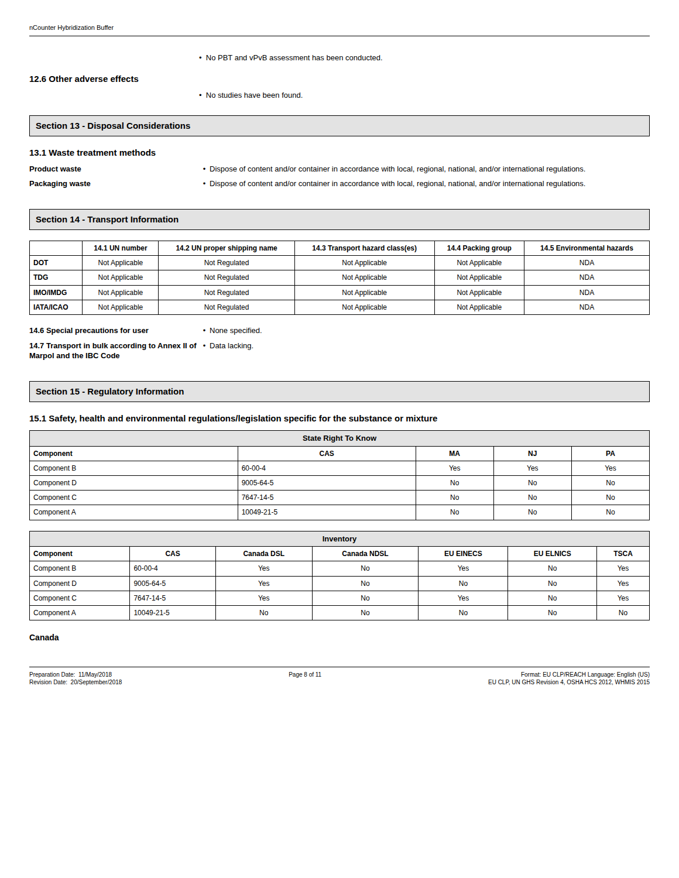nCounter Hybridization Buffer
• No PBT and vPvB assessment has been conducted.
12.6 Other adverse effects
• No studies have been found.
Section 13 - Disposal Considerations
13.1 Waste treatment methods
| Product waste | • | Dispose of content and/or container in accordance with local, regional, national, and/or international regulations. |
| Packaging waste | • | Dispose of content and/or container in accordance with local, regional, national, and/or international regulations. |
Section 14 - Transport Information
| | 14.1 UN number | 14.2 UN proper shipping name | 14.3 Transport hazard class(es) | 14.4 Packing group | 14.5 Environmental hazards |
| --- | --- | --- | --- | --- | --- |
| DOT | Not Applicable | Not Regulated | Not Applicable | Not Applicable | NDA |
| TDG | Not Applicable | Not Regulated | Not Applicable | Not Applicable | NDA |
| IMO/IMDG | Not Applicable | Not Regulated | Not Applicable | Not Applicable | NDA |
| IATA/ICAO | Not Applicable | Not Regulated | Not Applicable | Not Applicable | NDA |
| 14.6 Special precautions for user | • | None specified. |
| 14.7 Transport in bulk according to Annex II of Marpol and the IBC Code | • | Data lacking. |
Section 15 - Regulatory Information
15.1 Safety, health and environmental regulations/legislation specific for the substance or mixture
State Right To Know
| Component | CAS | MA | NJ | PA |
| --- | --- | --- | --- | --- |
| Component B | 60-00-4 | Yes | Yes | Yes |
| Component D | 9005-64-5 | No | No | No |
| Component C | 7647-14-5 | No | No | No |
| Component A | 10049-21-5 | No | No | No |
Inventory
| Component | CAS | Canada DSL | Canada NDSL | EU EINECS | EU ELNICS | TSCA |
| --- | --- | --- | --- | --- | --- | --- |
| Component B | 60-00-4 | Yes | No | Yes | No | Yes |
| Component D | 9005-64-5 | Yes | No | No | No | Yes |
| Component C | 7647-14-5 | Yes | No | Yes | No | Yes |
| Component A | 10049-21-5 | No | No | No | No | No |
Canada
Preparation Date: 11/May/2018
Revision Date: 20/September/2018
Page 8 of 11
Format: EU CLP/REACH Language: English (US)
EU CLP, UN GHS Revision 4, OSHA HCS 2012, WHMIS 2015